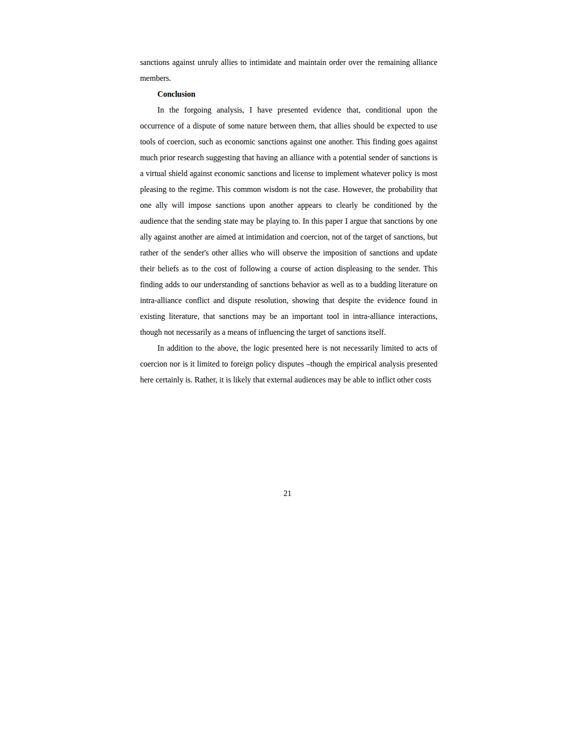sanctions against unruly allies to intimidate and maintain order over the remaining alliance members.
Conclusion
In the forgoing analysis, I have presented evidence that, conditional upon the occurrence of a dispute of some nature between them, that allies should be expected to use tools of coercion, such as economic sanctions against one another. This finding goes against much prior research suggesting that having an alliance with a potential sender of sanctions is a virtual shield against economic sanctions and license to implement whatever policy is most pleasing to the regime. This common wisdom is not the case. However, the probability that one ally will impose sanctions upon another appears to clearly be conditioned by the audience that the sending state may be playing to. In this paper I argue that sanctions by one ally against another are aimed at intimidation and coercion, not of the target of sanctions, but rather of the sender's other allies who will observe the imposition of sanctions and update their beliefs as to the cost of following a course of action displeasing to the sender. This finding adds to our understanding of sanctions behavior as well as to a budding literature on intra-alliance conflict and dispute resolution, showing that despite the evidence found in existing literature, that sanctions may be an important tool in intra-alliance interactions, though not necessarily as a means of influencing the target of sanctions itself.
In addition to the above, the logic presented here is not necessarily limited to acts of coercion nor is it limited to foreign policy disputes –though the empirical analysis presented here certainly is. Rather, it is likely that external audiences may be able to inflict other costs
21